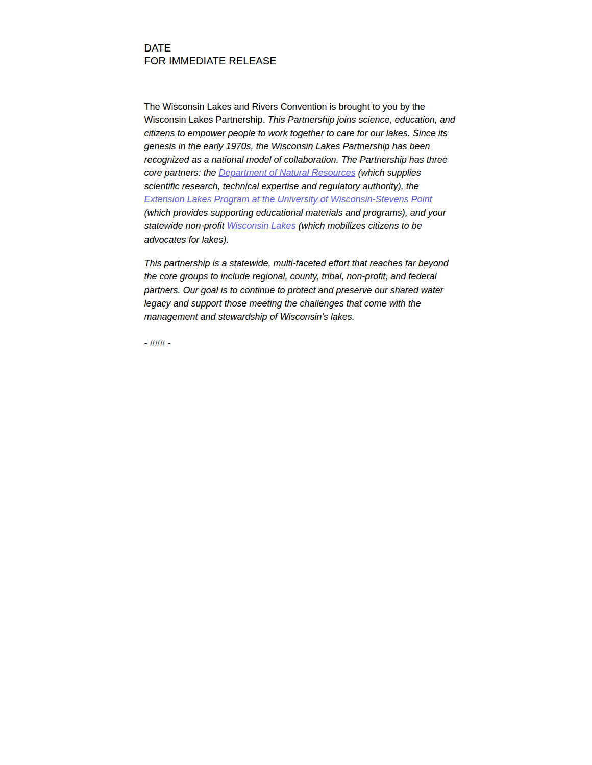DATE
FOR IMMEDIATE RELEASE
The Wisconsin Lakes and Rivers Convention is brought to you by the Wisconsin Lakes Partnership. This Partnership joins science, education, and citizens to empower people to work together to care for our lakes. Since its genesis in the early 1970s, the Wisconsin Lakes Partnership has been recognized as a national model of collaboration. The Partnership has three core partners: the Department of Natural Resources (which supplies scientific research, technical expertise and regulatory authority), the Extension Lakes Program at the University of Wisconsin-Stevens Point (which provides supporting educational materials and programs), and your statewide non-profit Wisconsin Lakes (which mobilizes citizens to be advocates for lakes).
This partnership is a statewide, multi-faceted effort that reaches far beyond the core groups to include regional, county, tribal, non-profit, and federal partners. Our goal is to continue to protect and preserve our shared water legacy and support those meeting the challenges that come with the management and stewardship of Wisconsin's lakes.
- ### -